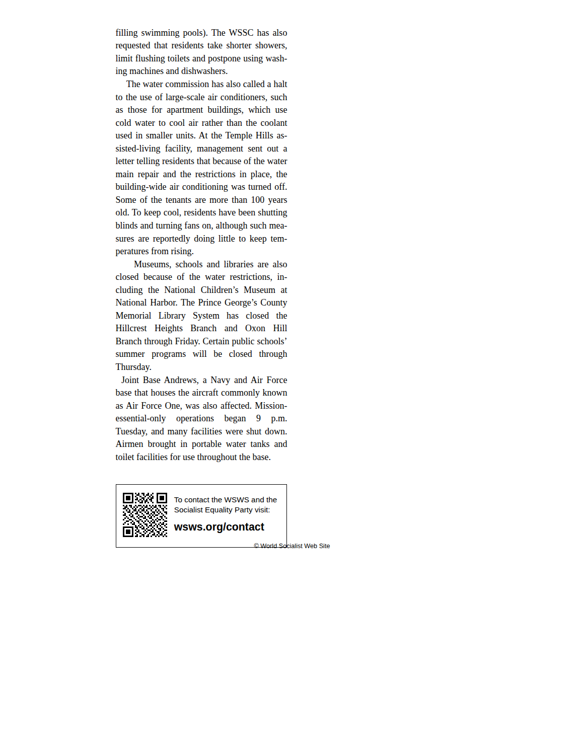filling swimming pools). The WSSC has also requested that residents take shorter showers, limit flushing toilets and postpone using washing machines and dishwashers.
The water commission has also called a halt to the use of large-scale air conditioners, such as those for apartment buildings, which use cold water to cool air rather than the coolant used in smaller units. At the Temple Hills assisted-living facility, management sent out a letter telling residents that because of the water main repair and the restrictions in place, the building-wide air conditioning was turned off. Some of the tenants are more than 100 years old. To keep cool, residents have been shutting blinds and turning fans on, although such measures are reportedly doing little to keep temperatures from rising.
Museums, schools and libraries are also closed because of the water restrictions, including the National Children’s Museum at National Harbor. The Prince George’s County Memorial Library System has closed the Hillcrest Heights Branch and Oxon Hill Branch through Friday. Certain public schools’ summer programs will be closed through Thursday.
Joint Base Andrews, a Navy and Air Force base that houses the aircraft commonly known as Air Force One, was also affected. Mission-essential-only operations began 9 p.m. Tuesday, and many facilities were shut down. Airmen brought in portable water tanks and toilet facilities for use throughout the base.
To contact the WSWS and the Socialist Equality Party visit: wsws.org/contact
© World Socialist Web Site